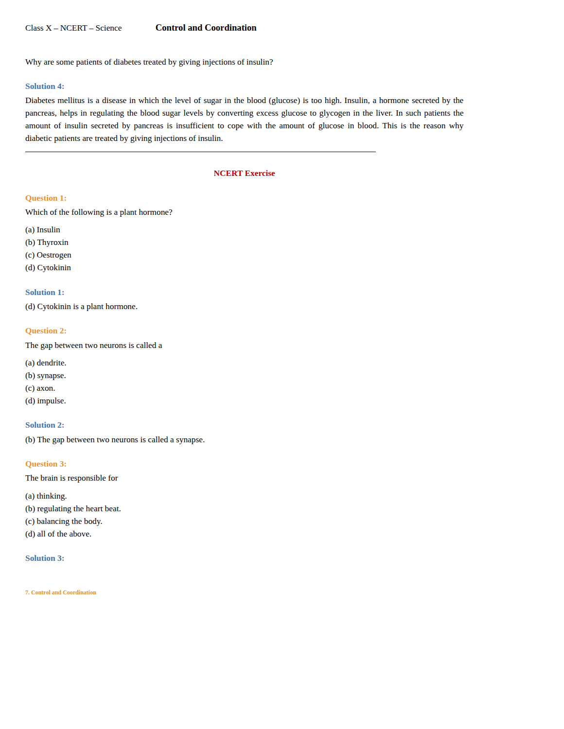Class X – NCERT – Science Control and Coordination
Why are some patients of diabetes treated by giving injections of insulin?
Solution 4:
Diabetes mellitus is a disease in which the level of sugar in the blood (glucose) is too high. Insulin, a hormone secreted by the pancreas, helps in regulating the blood sugar levels by converting excess glucose to glycogen in the liver. In such patients the amount of insulin secreted by pancreas is insufficient to cope with the amount of glucose in blood. This is the reason why diabetic patients are treated by giving injections of insulin.
NCERT Exercise
Question 1:
Which of the following is a plant hormone?
(a) Insulin
(b) Thyroxin
(c) Oestrogen
(d) Cytokinin
Solution 1:
(d) Cytokinin is a plant hormone.
Question 2:
The gap between two neurons is called a
(a) dendrite.
(b) synapse.
(c) axon.
(d) impulse.
Solution 2:
(b) The gap between two neurons is called a synapse.
Question 3:
The brain is responsible for
(a) thinking.
(b) regulating the heart beat.
(c) balancing the body.
(d) all of the above.
Solution 3:
7. Control and Coordination